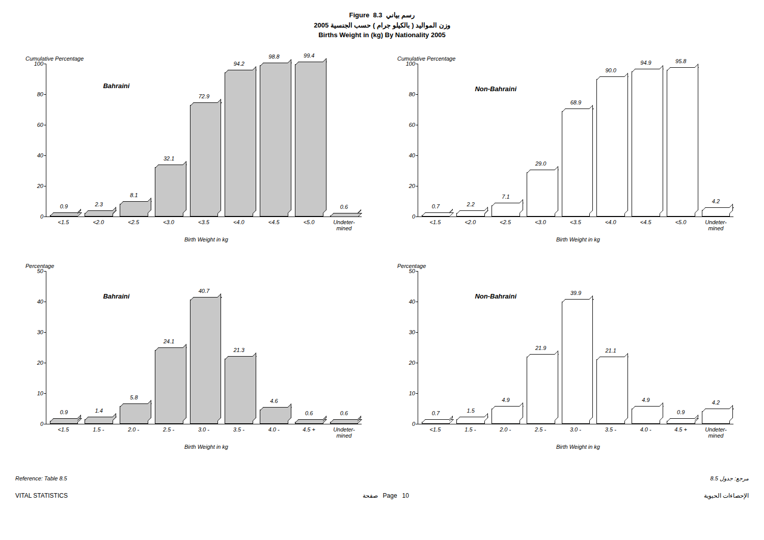Figure 8.3 رسم بياني
وزن المواليد ( بالكيلو جرام ) حسب الجنسية 2005
Births Weight in (kg) By Nationality 2005
Cumulative Percentage
100
80
60
40
20
0
Bahraini
0.9
2.3
8.1
32.1
72.9
94.2
98.8
99.4
0.6
<1.5 <2.0 <2.5 <3.0 <3.5 <4.0 <4.5 <5.0 Undeter-
mined
Birth Weight in kg
Cumulative Percentage
100
80
60
40
20
0
Non-Bahraini
0.7
2.2
7.1
29.0
68.9
90.0
94.9
95.8
4.2
<1.5 <2.0 <2.5 <3.0 <3.5 <4.0 <4.5 <5.0 Undeter-
mined
Birth Weight in kg
Percentage
50
40
30
20
10
0
Bahraini
0.9
1.4
5.8
24.1
40.7
21.3
4.6
0.6
0.6
<1.5 1.5 - 2.0 - 2.5 - 3.0 - 3.5 - 4.0 - 4.5 + Undeter-
mined
Birth Weight in kg
Percentage
50
40
30
20
10
0
Non-Bahraini
0.7
1.5
4.9
21.9
39.9
21.1
4.9
0.9
4.2
<1.5 1.5 - 2.0 - 2.5 - 3.0 - 3.5 - 4.0 - 4.5 + Undeter-
mined
Birth Weight in kg
Reference: Table 8.5 مرجع: جدول 8.5
VITAL STATISTICS Page 10 صفحة الإحصاءات الحيوية